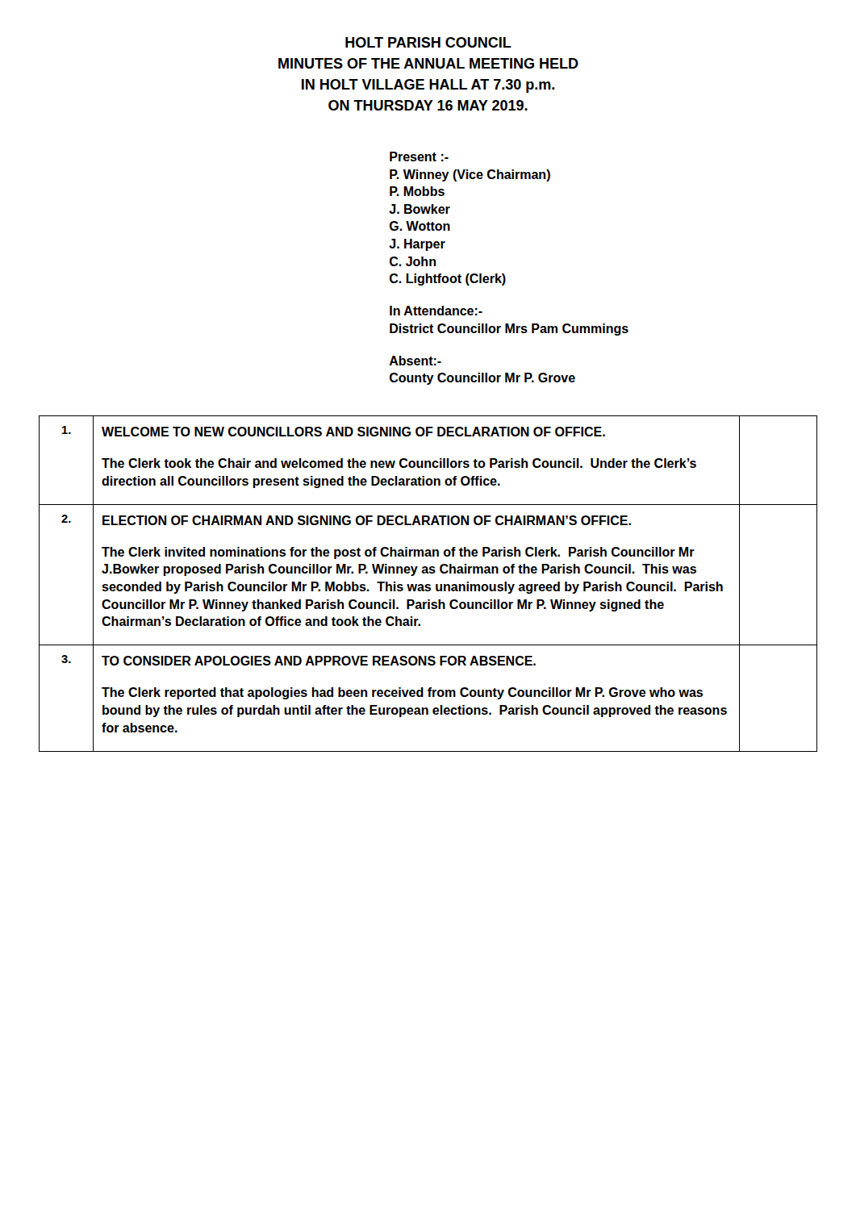HOLT PARISH COUNCIL
MINUTES OF THE ANNUAL MEETING HELD
IN HOLT VILLAGE HALL AT 7.30 p.m.
ON THURSDAY 16 MAY 2019.
Present :-
P. Winney (Vice Chairman)
P. Mobbs
J. Bowker
G. Wotton
J. Harper
C. John
C. Lightfoot (Clerk)
In Attendance:-
District Councillor Mrs Pam Cummings
Absent:-
County Councillor Mr P. Grove
| 1. | WELCOME TO NEW COUNCILLORS AND SIGNING OF DECLARATION OF OFFICE. The Clerk took the Chair and welcomed the new Councillors to Parish Council. Under the Clerk’s direction all Councillors present signed the Declaration of Office. | |
| 2. | ELECTION OF CHAIRMAN AND SIGNING OF DECLARATION OF CHAIRMAN’S OFFICE. The Clerk invited nominations for the post of Chairman of the Parish Clerk. Parish Councillor Mr J.Bowker proposed Parish Councillor Mr. P. Winney as Chairman of the Parish Council. This was seconded by Parish Councilor Mr P. Mobbs. This was unanimously agreed by Parish Council. Parish Councillor Mr P. Winney thanked Parish Council. Parish Councillor Mr P. Winney signed the Chairman’s Declaration of Office and took the Chair. | |
| 3. | TO CONSIDER APOLOGIES AND APPROVE REASONS FOR ABSENCE. The Clerk reported that apologies had been received from County Councillor Mr P. Grove who was bound by the rules of purdah until after the European elections. Parish Council approved the reasons for absence. | |